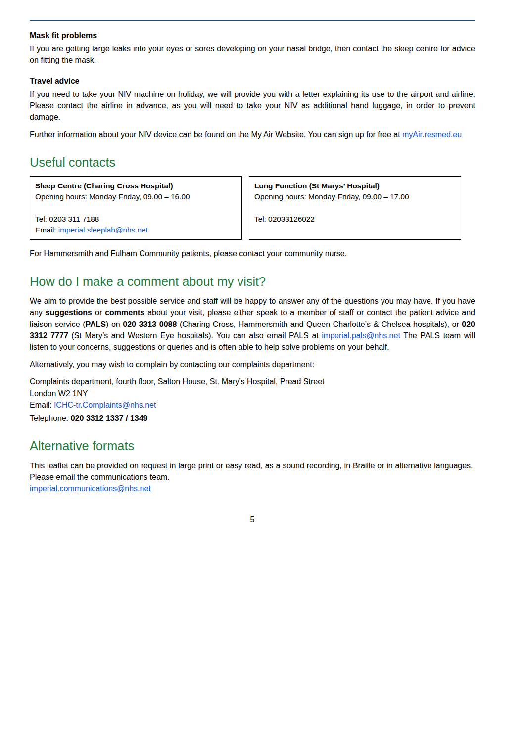Mask fit problems
If you are getting large leaks into your eyes or sores developing on your nasal bridge, then contact the sleep centre for advice on fitting the mask.
Travel advice
If you need to take your NIV machine on holiday, we will provide you with a letter explaining its use to the airport and airline. Please contact the airline in advance, as you will need to take your NIV as additional hand luggage, in order to prevent damage.
Further information about your NIV device can be found on the My Air Website. You can sign up for free at myAir.resmed.eu
Useful contacts
| Sleep Centre (Charing Cross Hospital) Opening hours: Monday-Friday, 09.00 – 16.00 Tel: 0203 311 7188 Email: imperial.sleeplab@nhs.net | Lung Function (St Marys’ Hospital) Opening hours: Monday-Friday, 09.00 – 17.00 Tel: 02033126022 |
For Hammersmith and Fulham Community patients, please contact your community nurse.
How do I make a comment about my visit?
We aim to provide the best possible service and staff will be happy to answer any of the questions you may have. If you have any suggestions or comments about your visit, please either speak to a member of staff or contact the patient advice and liaison service (PALS) on 020 3313 0088 (Charing Cross, Hammersmith and Queen Charlotte’s & Chelsea hospitals), or 020 3312 7777 (St Mary’s and Western Eye hospitals). You can also email PALS at imperial.pals@nhs.net The PALS team will listen to your concerns, suggestions or queries and is often able to help solve problems on your behalf.
Alternatively, you may wish to complain by contacting our complaints department:
Complaints department, fourth floor, Salton House, St. Mary’s Hospital, Pread Street
London W2 1NY
Email: ICHC-tr.Complaints@nhs.net
Telephone: 020 3312 1337 / 1349
Alternative formats
This leaflet can be provided on request in large print or easy read, as a sound recording, in Braille or in alternative languages, Please email the communications team.
imperial.communications@nhs.net
5